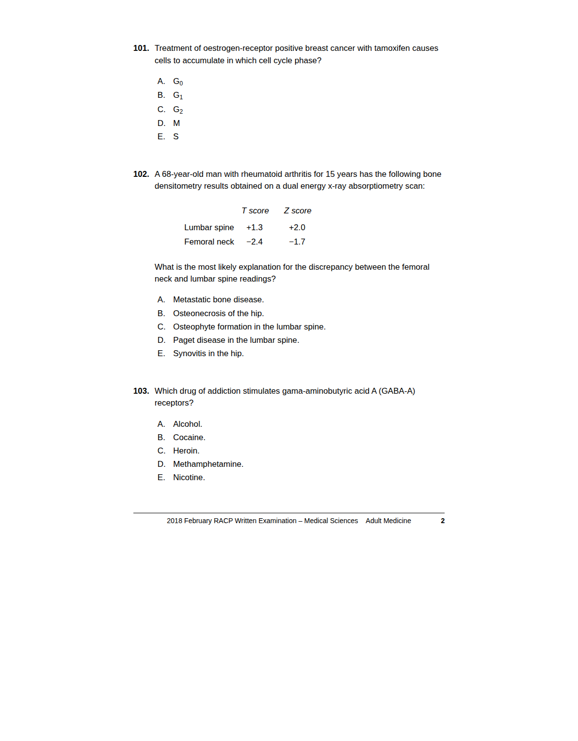101.
Treatment of oestrogen-receptor positive breast cancer with tamoxifen causes cells to accumulate in which cell cycle phase?
A. G0
B. G1
C. G2
D. M
E. S
102.
A 68-year-old man with rheumatoid arthritis for 15 years has the following bone densitometry results obtained on a dual energy x-ray absorptiometry scan:
| | T score | Z score |
| --- | --- | --- |
| Lumbar spine | +1.3 | +2.0 |
| Femoral neck | −2.4 | −1.7 |
What is the most likely explanation for the discrepancy between the femoral neck and lumbar spine readings?
A. Metastatic bone disease.
B. Osteonecrosis of the hip.
C. Osteophyte formation in the lumbar spine.
D. Paget disease in the lumbar spine.
E. Synovitis in the hip.
103.
Which drug of addiction stimulates gama-aminobutyric acid A (GABA-A) receptors?
A. Alcohol.
B. Cocaine.
C. Heroin.
D. Methamphetamine.
E. Nicotine.
2018 February RACP Written Examination – Medical Sciences Adult Medicine 2